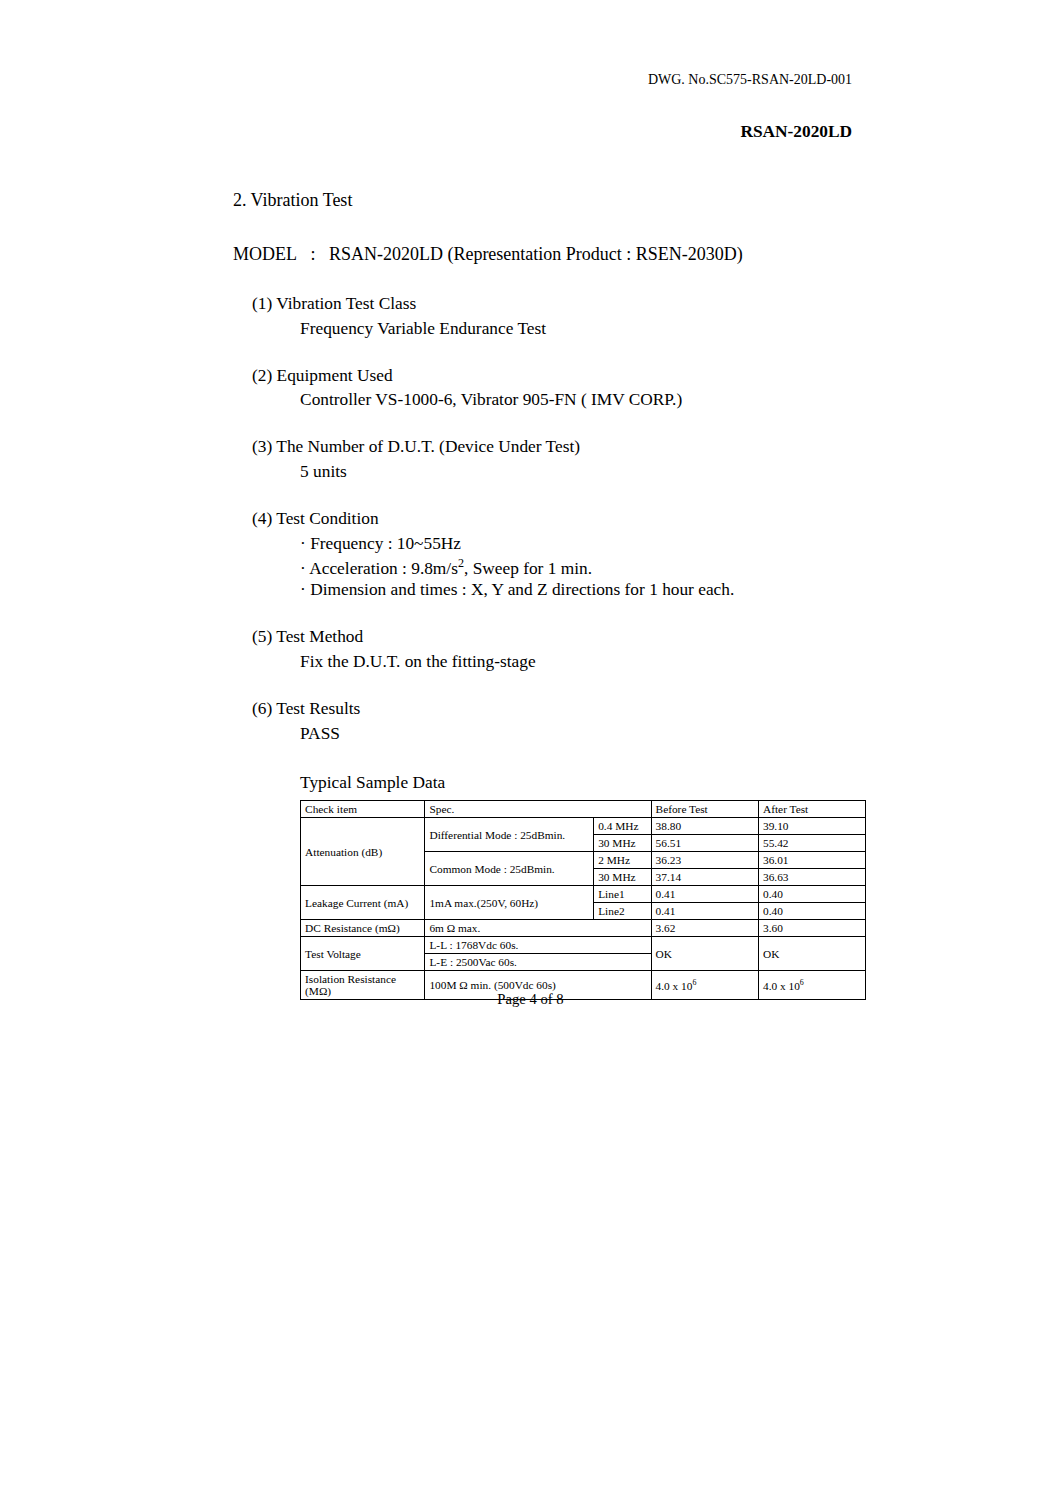DWG. No.SC575-RSAN-20LD-001
RSAN-2020LD
2. Vibration Test
MODEL : RSAN-2020LD (Representation Product : RSEN-2030D)
(1) Vibration Test Class
Frequency Variable Endurance Test
(2) Equipment Used
Controller VS-1000-6, Vibrator 905-FN ( IMV CORP.)
(3) The Number of D.U.T. (Device Under Test)
5 units
(4) Test Condition
· Frequency : 10~55Hz
· Acceleration : 9.8m/s2, Sweep for 1 min.
· Dimension and times : X, Y and Z directions for 1 hour each.
(5) Test Method
Fix the D.U.T. on the fitting-stage
(6) Test Results
PASS
Typical Sample Data
| Check item | Spec. | Before Test | After Test |
| --- | --- | --- | --- |
| Attenuation (dB) | Differential Mode : 25dBmin. | 0.4 MHz | 38.80 | 39.10 |
| 30 MHz | 56.51 | 55.42 |
| Common Mode : 25dBmin. | 2 MHz | 36.23 | 36.01 |
| 30 MHz | 37.14 | 36.63 |
| Leakage Current (mA) | 1mA max.(250V, 60Hz) | Line1 | 0.41 | 0.40 |
| Line2 | 0.41 | 0.40 |
| DC Resistance (mΩ) | 6m Ω max. | 3.62 | 3.60 |
| Test Voltage | L-L : 1768Vdc 60s. | OK | OK |
| L-E : 2500Vac 60s. |
| Isolation Resistance (MΩ) | 100M Ω min. (500Vdc 60s) | 4.0 x 10 6 | 4.0 x 10 6 |
Page 4 of 8